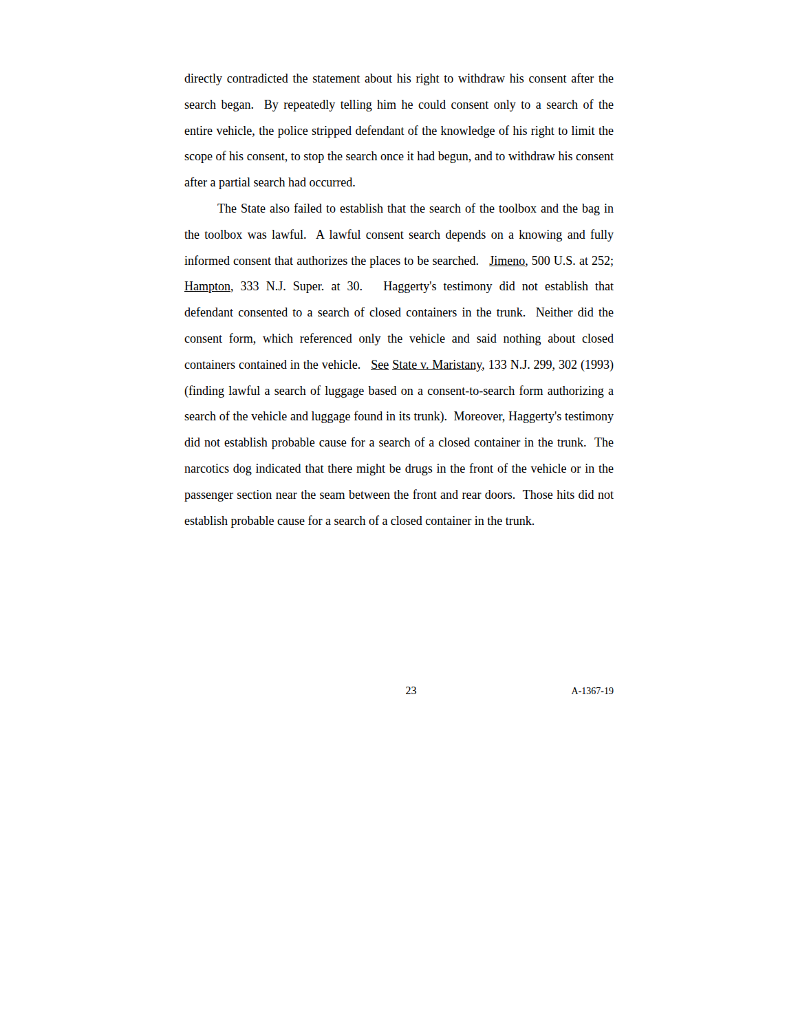directly contradicted the statement about his right to withdraw his consent after the search began. By repeatedly telling him he could consent only to a search of the entire vehicle, the police stripped defendant of the knowledge of his right to limit the scope of his consent, to stop the search once it had begun, and to withdraw his consent after a partial search had occurred.
The State also failed to establish that the search of the toolbox and the bag in the toolbox was lawful. A lawful consent search depends on a knowing and fully informed consent that authorizes the places to be searched. Jimeno, 500 U.S. at 252; Hampton, 333 N.J. Super. at 30. Haggerty's testimony did not establish that defendant consented to a search of closed containers in the trunk. Neither did the consent form, which referenced only the vehicle and said nothing about closed containers contained in the vehicle. See State v. Maristany, 133 N.J. 299, 302 (1993) (finding lawful a search of luggage based on a consent-to-search form authorizing a search of the vehicle and luggage found in its trunk). Moreover, Haggerty's testimony did not establish probable cause for a search of a closed container in the trunk. The narcotics dog indicated that there might be drugs in the front of the vehicle or in the passenger section near the seam between the front and rear doors. Those hits did not establish probable cause for a search of a closed container in the trunk.
23 A-1367-19